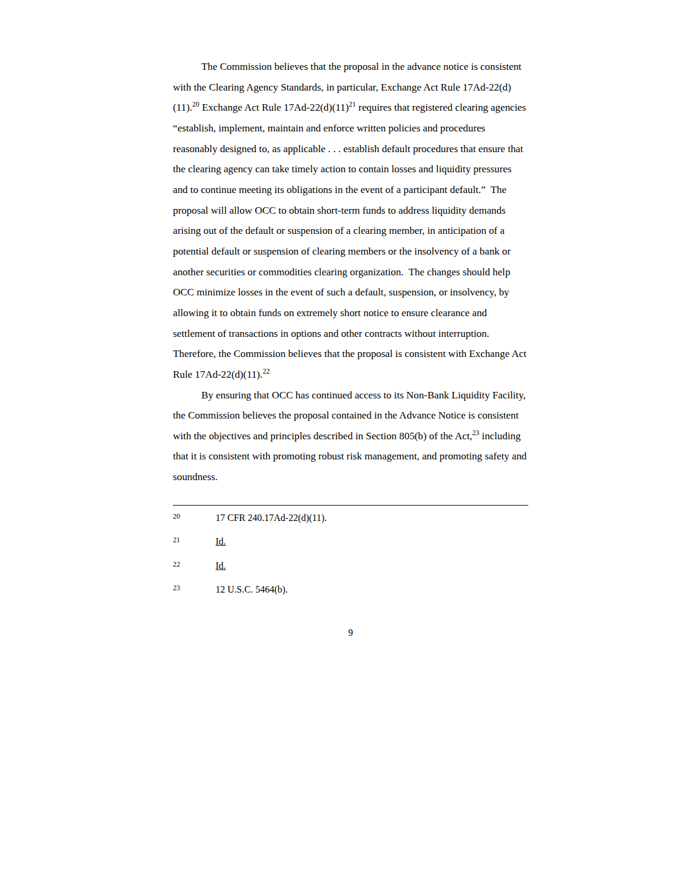The Commission believes that the proposal in the advance notice is consistent with the Clearing Agency Standards, in particular, Exchange Act Rule 17Ad-22(d)(11).20 Exchange Act Rule 17Ad-22(d)(11)21 requires that registered clearing agencies “establish, implement, maintain and enforce written policies and procedures reasonably designed to, as applicable . . . establish default procedures that ensure that the clearing agency can take timely action to contain losses and liquidity pressures and to continue meeting its obligations in the event of a participant default.” The proposal will allow OCC to obtain short-term funds to address liquidity demands arising out of the default or suspension of a clearing member, in anticipation of a potential default or suspension of clearing members or the insolvency of a bank or another securities or commodities clearing organization. The changes should help OCC minimize losses in the event of such a default, suspension, or insolvency, by allowing it to obtain funds on extremely short notice to ensure clearance and settlement of transactions in options and other contracts without interruption. Therefore, the Commission believes that the proposal is consistent with Exchange Act Rule 17Ad-22(d)(11).22
By ensuring that OCC has continued access to its Non-Bank Liquidity Facility, the Commission believes the proposal contained in the Advance Notice is consistent with the objectives and principles described in Section 805(b) of the Act,23 including that it is consistent with promoting robust risk management, and promoting safety and soundness.
| 20 | 17 CFR 240.17Ad-22(d)(11). |
| 21 | Id. |
| 22 | Id. |
| 23 | 12 U.S.C. 5464(b). |
9